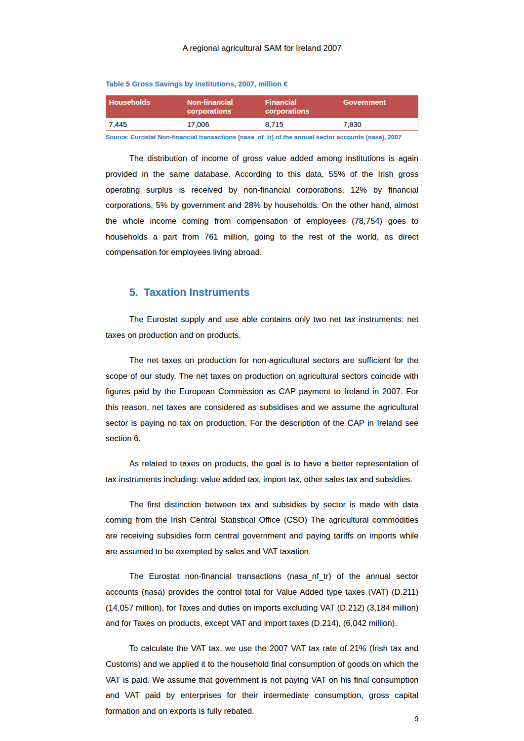A regional agricultural SAM for Ireland 2007
Table 5 Gross Savings by institutions, 2007, million €
| Households | Non-financial corporations | Financial corporations | Government |
| --- | --- | --- | --- |
| 7,445 | 17,006 | 8,715 | 7,830 |
Source: Eurostat Non-financial transactions (nasa_nf_tr) of the annual sector accounts (nasa), 2007
The distribution of income of gross value added among institutions is again provided in the same database. According to this data, 55% of the Irish gross operating surplus is received by non-financial corporations, 12% by financial corporations, 5% by government and 28% by households. On the other hand, almost the whole income coming from compensation of employees (78,754) goes to households a part from 761 million, going to the rest of the world, as direct compensation for employees living abroad.
5. Taxation Instruments
The Eurostat supply and use able contains only two net tax instruments: net taxes on production and on products.
The net taxes on production for non-agricultural sectors are sufficient for the scope of our study. The net taxes on production on agricultural sectors coincide with figures paid by the European Commission as CAP payment to Ireland in 2007. For this reason, net taxes are considered as subsidises and we assume the agricultural sector is paying no tax on production. For the description of the CAP in Ireland see section 6.
As related to taxes on products, the goal is to have a better representation of tax instruments including: value added tax, import tax, other sales tax and subsidies.
The first distinction between tax and subsidies by sector is made with data coming from the Irish Central Statistical Office (CSO) The agricultural commodities are receiving subsidies form central government and paying tariffs on imports while are assumed to be exempted by sales and VAT taxation.
The Eurostat non-financial transactions (nasa_nf_tr) of the annual sector accounts (nasa) provides the control total for Value Added type taxes (VAT) (D.211) (14,057 million), for Taxes and duties on imports excluding VAT (D.212) (3,184 million) and for Taxes on products, except VAT and import taxes (D.214), (6,042 million).
To calculate the VAT tax, we use the 2007 VAT tax rate of 21% (Irish tax and Customs) and we applied it to the household final consumption of goods on which the VAT is paid. We assume that government is not paying VAT on his final consumption and VAT paid by enterprises for their intermediate consumption, gross capital formation and on exports is fully rebated.
9